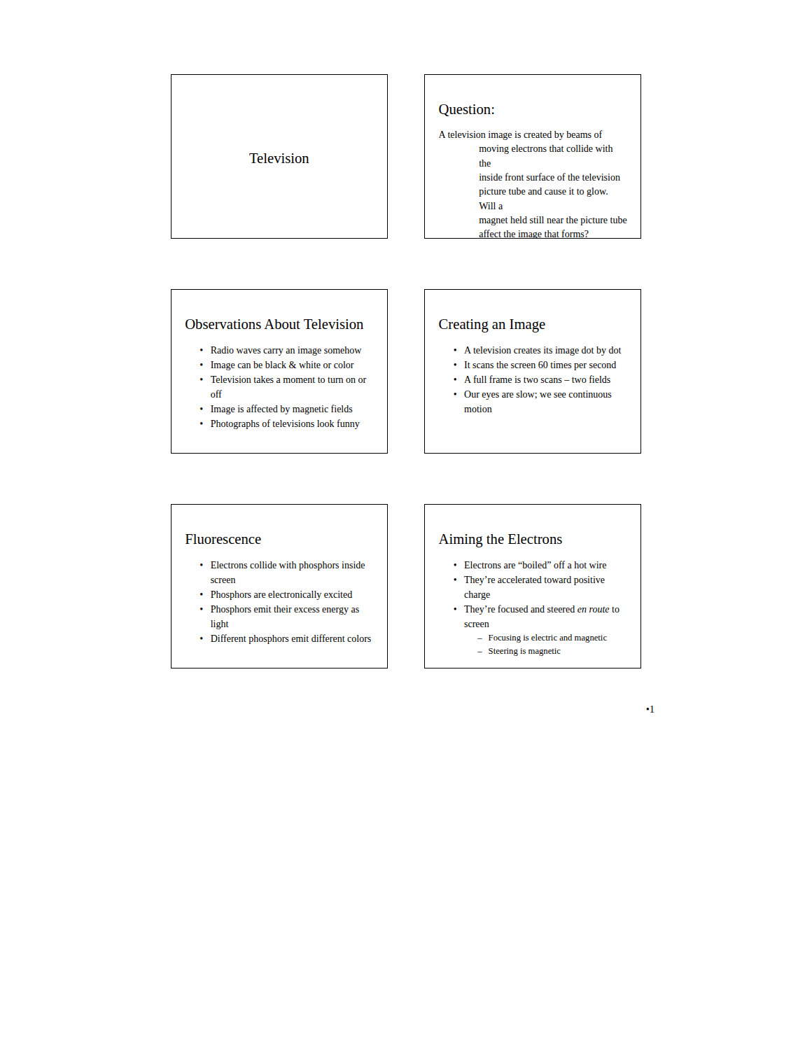Television
Question:
A television image is created by beams of moving electrons that collide with the inside front surface of the television picture tube and cause it to glow. Will a magnet held still near the picture tube affect the image that forms?
Observations About Television
Radio waves carry an image somehow
Image can be black & white or color
Television takes a moment to turn on or off
Image is affected by magnetic fields
Photographs of televisions look funny
Creating an Image
A television creates its image dot by dot
It scans the screen 60 times per second
A full frame is two scans – two fields
Our eyes are slow; we see continuous motion
Fluorescence
Electrons collide with phosphors inside screen
Phosphors are electronically excited
Phosphors emit their excess energy as light
Different phosphors emit different colors
Aiming the Electrons
Electrons are “boiled” off a hot wire
They’re accelerated toward positive charge
They’re focused and steered en route to screen
Focusing is electric and magnetic
Steering is magnetic
•1